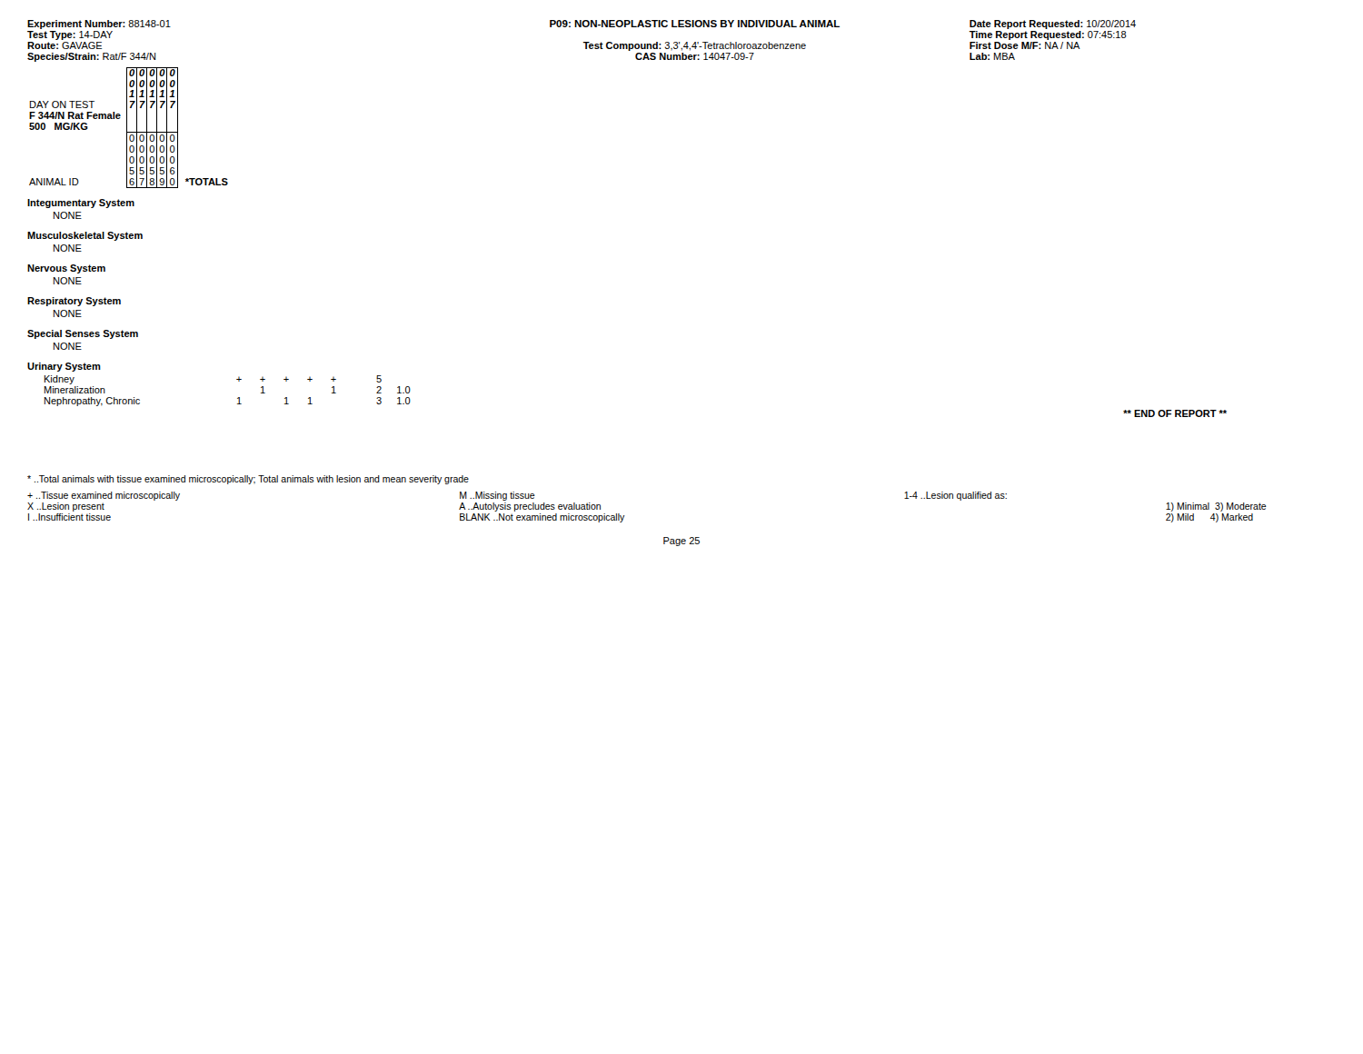| Experiment Number: 88148-01 Test Type: 14-DAY Route: GAVAGE Species/Strain: Rat/F 344/N | P09: NON-NEOPLASTIC LESIONS BY INDIVIDUAL ANIMAL Test Compound: 3,3',4,4'-Tetrachloroazobenzene CAS Number: 14047-09-7 | Date Report Requested: 10/20/2014 Time Report Requested: 07:45:18 First Dose M/F: NA / NA Lab: MBA |
| DAY ON TEST | 0 0 1 7 | 0 0 1 7 | 0 0 1 7 | 0 0 1 7 | 0 0 1 7 | |
| F 344/N Rat Female | | | | | | |
| 500 MG/KG | | | | | | |
| ANIMAL ID | 0 0 0 5 6 | 0 0 0 5 7 | 0 0 0 5 8 | 0 0 0 5 9 | 0 0 0 6 0 | *TOTALS |
Integumentary System
NONE
Musculoskeletal System
NONE
Nervous System
NONE
Respiratory System
NONE
Special Senses System
NONE
Urinary System
| Kidney | + | + | + | + | + | 5 | |
| Mineralization | | 1 | | | 1 | 2 | 1.0 |
| Nephropathy, Chronic | 1 | | 1 | 1 | | 3 | 1.0 |
** END OF REPORT **
* ..Total animals with tissue examined microscopically; Total animals with lesion and mean severity grade
| + ..Tissue examined microscopically | M ..Missing tissue | 1-4 ..Lesion qualified as: | |
| X ..Lesion present | A ..Autolysis precludes evaluation | | 1) Minimal 3) Moderate |
| I ..Insufficient tissue | BLANK ..Not examined microscopically | | 2) Mild 4) Marked |
Page 25